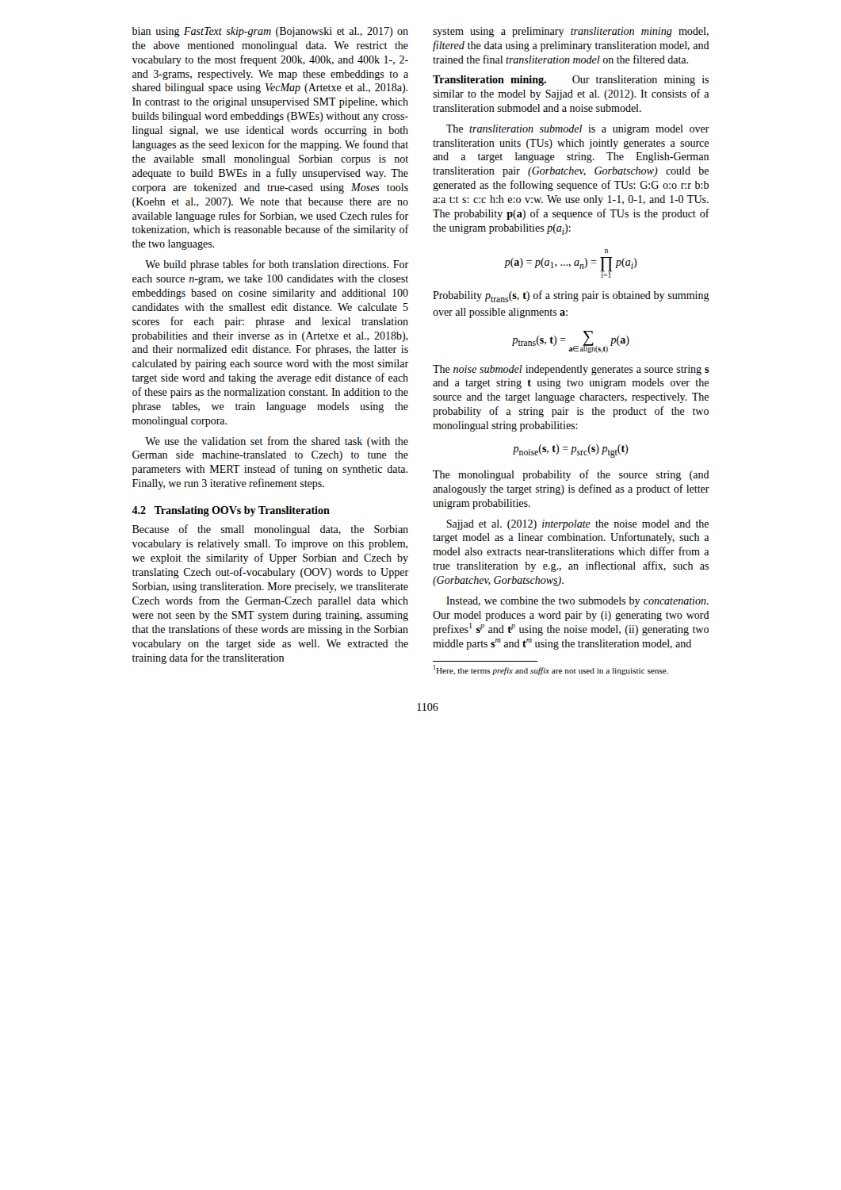bian using FastText skip-gram (Bojanowski et al., 2017) on the above mentioned monolingual data. We restrict the vocabulary to the most frequent 200k, 400k, and 400k 1-, 2- and 3-grams, respectively. We map these embeddings to a shared bilingual space using VecMap (Artetxe et al., 2018a). In contrast to the original unsupervised SMT pipeline, which builds bilingual word embeddings (BWEs) without any cross-lingual signal, we use identical words occurring in both languages as the seed lexicon for the mapping. We found that the available small monolingual Sorbian corpus is not adequate to build BWEs in a fully unsupervised way. The corpora are tokenized and true-cased using Moses tools (Koehn et al., 2007). We note that because there are no available language rules for Sorbian, we used Czech rules for tokenization, which is reasonable because of the similarity of the two languages.
We build phrase tables for both translation directions. For each source n-gram, we take 100 candidates with the closest embeddings based on cosine similarity and additional 100 candidates with the smallest edit distance. We calculate 5 scores for each pair: phrase and lexical translation probabilities and their inverse as in (Artetxe et al., 2018b), and their normalized edit distance. For phrases, the latter is calculated by pairing each source word with the most similar target side word and taking the average edit distance of each of these pairs as the normalization constant. In addition to the phrase tables, we train language models using the monolingual corpora.
We use the validation set from the shared task (with the German side machine-translated to Czech) to tune the parameters with MERT instead of tuning on synthetic data. Finally, we run 3 iterative refinement steps.
4.2 Translating OOVs by Transliteration
Because of the small monolingual data, the Sorbian vocabulary is relatively small. To improve on this problem, we exploit the similarity of Upper Sorbian and Czech by translating Czech out-of-vocabulary (OOV) words to Upper Sorbian, using transliteration. More precisely, we transliterate Czech words from the German-Czech parallel data which were not seen by the SMT system during training, assuming that the translations of these words are missing in the Sorbian vocabulary on the target side as well. We extracted the training data for the transliteration
system using a preliminary transliteration mining model, filtered the data using a preliminary transliteration model, and trained the final transliteration model on the filtered data.
Transliteration mining. Our transliteration mining is similar to the model by Sajjad et al. (2012). It consists of a transliteration submodel and a noise submodel.
The transliteration submodel is a unigram model over transliteration units (TUs) which jointly generates a source and a target language string. The English-German transliteration pair (Gorbatchev, Gorbatschow) could be generated as the following sequence of TUs: G:G o:o r:r b:b a:a t:t s: c:c h:h e:o v:w. We use only 1-1, 0-1, and 1-0 TUs. The probability p(a) of a sequence of TUs is the product of the unigram probabilities p(ai):
p(a) = p(a1, ..., an) = n∏i=1 p(ai)
Probability ptrans(s, t) of a string pair is obtained by summing over all possible alignments a:
ptrans(s, t) = ∑a∈align(s,t) p(a)
The noise submodel independently generates a source string s and a target string t using two unigram models over the source and the target language characters, respectively. The probability of a string pair is the product of the two monolingual string probabilities:
pnoise(s, t) = psrc(s) ptgt(t)
The monolingual probability of the source string (and analogously the target string) is defined as a product of letter unigram probabilities.
Sajjad et al. (2012) interpolate the noise model and the target model as a linear combination. Unfortunately, such a model also extracts near-transliterations which differ from a true transliteration by e.g., an inflectional affix, such as (Gorbatchev, Gorbatschows).
Instead, we combine the two submodels by concatenation. Our model produces a word pair by (i) generating two word prefixes1 sp and tp using the noise model, (ii) generating two middle parts sm and tm using the transliteration model, and
1Here, the terms prefix and suffix are not used in a linguistic sense.
1106